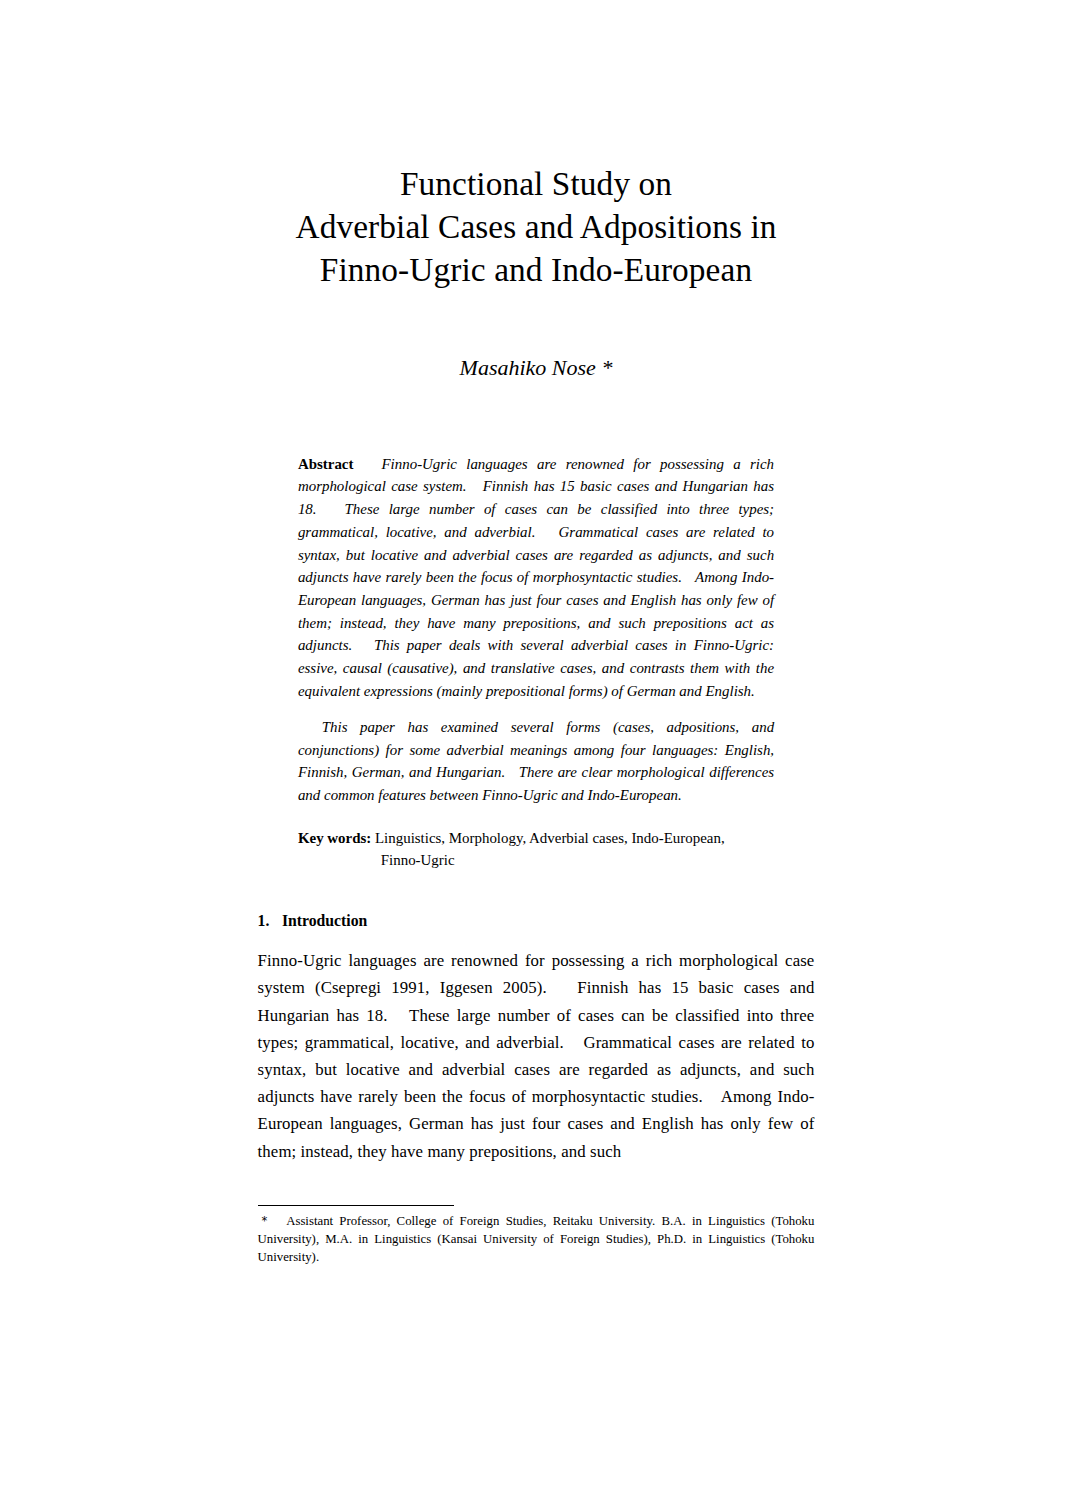Functional Study on
Adverbial Cases and Adpositions in
Finno-Ugric and Indo-European
Masahiko Nose *
Abstract Finno-Ugric languages are renowned for possessing a rich morphological case system. Finnish has 15 basic cases and Hungarian has 18. These large number of cases can be classified into three types; grammatical, locative, and adverbial. Grammatical cases are related to syntax, but locative and adverbial cases are regarded as adjuncts, and such adjuncts have rarely been the focus of morphosyntactic studies. Among Indo-European languages, German has just four cases and English has only few of them; instead, they have many prepositions, and such prepositions act as adjuncts. This paper deals with several adverbial cases in Finno-Ugric: essive, causal (causative), and translative cases, and contrasts them with the equivalent expressions (mainly prepositional forms) of German and English.
This paper has examined several forms (cases, adpositions, and conjunctions) for some adverbial meanings among four languages: English, Finnish, German, and Hungarian. There are clear morphological differences and common features between Finno-Ugric and Indo-European.
Key words: Linguistics, Morphology, Adverbial cases, Indo-European, Finno-Ugric
1. Introduction
Finno-Ugric languages are renowned for possessing a rich morphological case system (Csepregi 1991, Iggesen 2005). Finnish has 15 basic cases and Hungarian has 18. These large number of cases can be classified into three types; grammatical, locative, and adverbial. Grammatical cases are related to syntax, but locative and adverbial cases are regarded as adjuncts, and such adjuncts have rarely been the focus of morphosyntactic studies. Among Indo-European languages, German has just four cases and English has only few of them; instead, they have many prepositions, and such
＊ Assistant Professor, College of Foreign Studies, Reitaku University. B.A. in Linguistics (Tohoku University), M.A. in Linguistics (Kansai University of Foreign Studies), Ph.D. in Linguistics (Tohoku University).